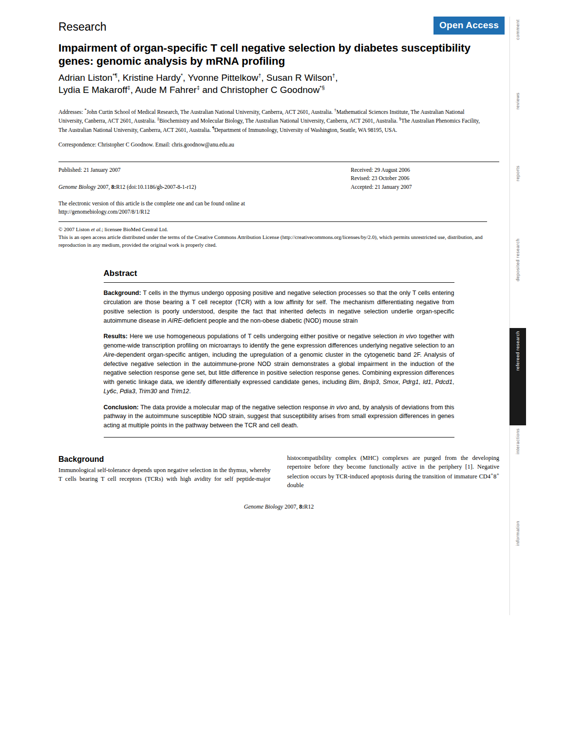Open Access
comment
reviews
reports
deposited research
refereed research
interactions
information
Research
Impairment of organ-specific T cell negative selection by diabetes susceptibility genes: genomic analysis by mRNA profiling
Adrian Liston*¶, Kristine Hardy*, Yvonne Pittelkow†, Susan R Wilson†,
Lydia E Makaroff‡, Aude M Fahrer‡ and Christopher C Goodnow*§
Addresses: *John Curtin School of Medical Research, The Australian National University, Canberra, ACT 2601, Australia. †Mathematical Sciences Institute, The Australian National University, Canberra, ACT 2601, Australia. ‡Biochemistry and Molecular Biology, The Australian National University, Canberra, ACT 2601, Australia. §The Australian Phenomics Facility, The Australian National University, Canberra, ACT 2601, Australia. ¶Department of Immunology, University of Washington, Seattle, WA 98195, USA.
Correspondence: Christopher C Goodnow. Email: chris.goodnow@anu.edu.au
Published: 21 January 2007
Genome Biology 2007, 8: R12 (doi:10.1186/gb-2007-8-1-r12)
The electronic version of this article is the complete one and can be found online at http://genomebiology.com/2007/8/1/R12
Received: 29 August 2006
Revised: 23 October 2006
Accepted: 21 January 2007
© 2007 Liston et al.; licensee BioMed Central Ltd.
This is an open access article distributed under the terms of the Creative Commons Attribution License (http://creativecommons.org/licenses/by/2.0), which permits unrestricted use, distribution, and reproduction in any medium, provided the original work is properly cited.
Abstract
Background: T cells in the thymus undergo opposing positive and negative selection processes so that the only T cells entering circulation are those bearing a T cell receptor (TCR) with a low affinity for self. The mechanism differentiating negative from positive selection is poorly understood, despite the fact that inherited defects in negative selection underlie organ-specific autoimmune disease in AIRE-deficient people and the non-obese diabetic (NOD) mouse strain
Results: Here we use homogeneous populations of T cells undergoing either positive or negative selection in vivo together with genome-wide transcription profiling on microarrays to identify the gene expression differences underlying negative selection to an Aire-dependent organ-specific antigen, including the upregulation of a genomic cluster in the cytogenetic band 2F. Analysis of defective negative selection in the autoimmune-prone NOD strain demonstrates a global impairment in the induction of the negative selection response gene set, but little difference in positive selection response genes. Combining expression differences with genetic linkage data, we identify differentially expressed candidate genes, including Bim, Bnip3, Smox, Pdrg1, Id1, Pdcd1, Ly6c, Pdia3, Trim30 and Trim12.
Conclusion: The data provide a molecular map of the negative selection response in vivo and, by analysis of deviations from this pathway in the autoimmune susceptible NOD strain, suggest that susceptibility arises from small expression differences in genes acting at multiple points in the pathway between the TCR and cell death.
Background
Immunological self-tolerance depends upon negative selection in the thymus, whereby T cells bearing T cell receptors (TCRs) with high avidity for self peptide-major histocompatibility complex (MHC) complexes are purged from the developing repertoire before they become functionally active in the periphery [1]. Negative selection occurs by TCR-induced apoptosis during the transition of immature CD4+8+ double
Genome Biology 2007, 8: R12